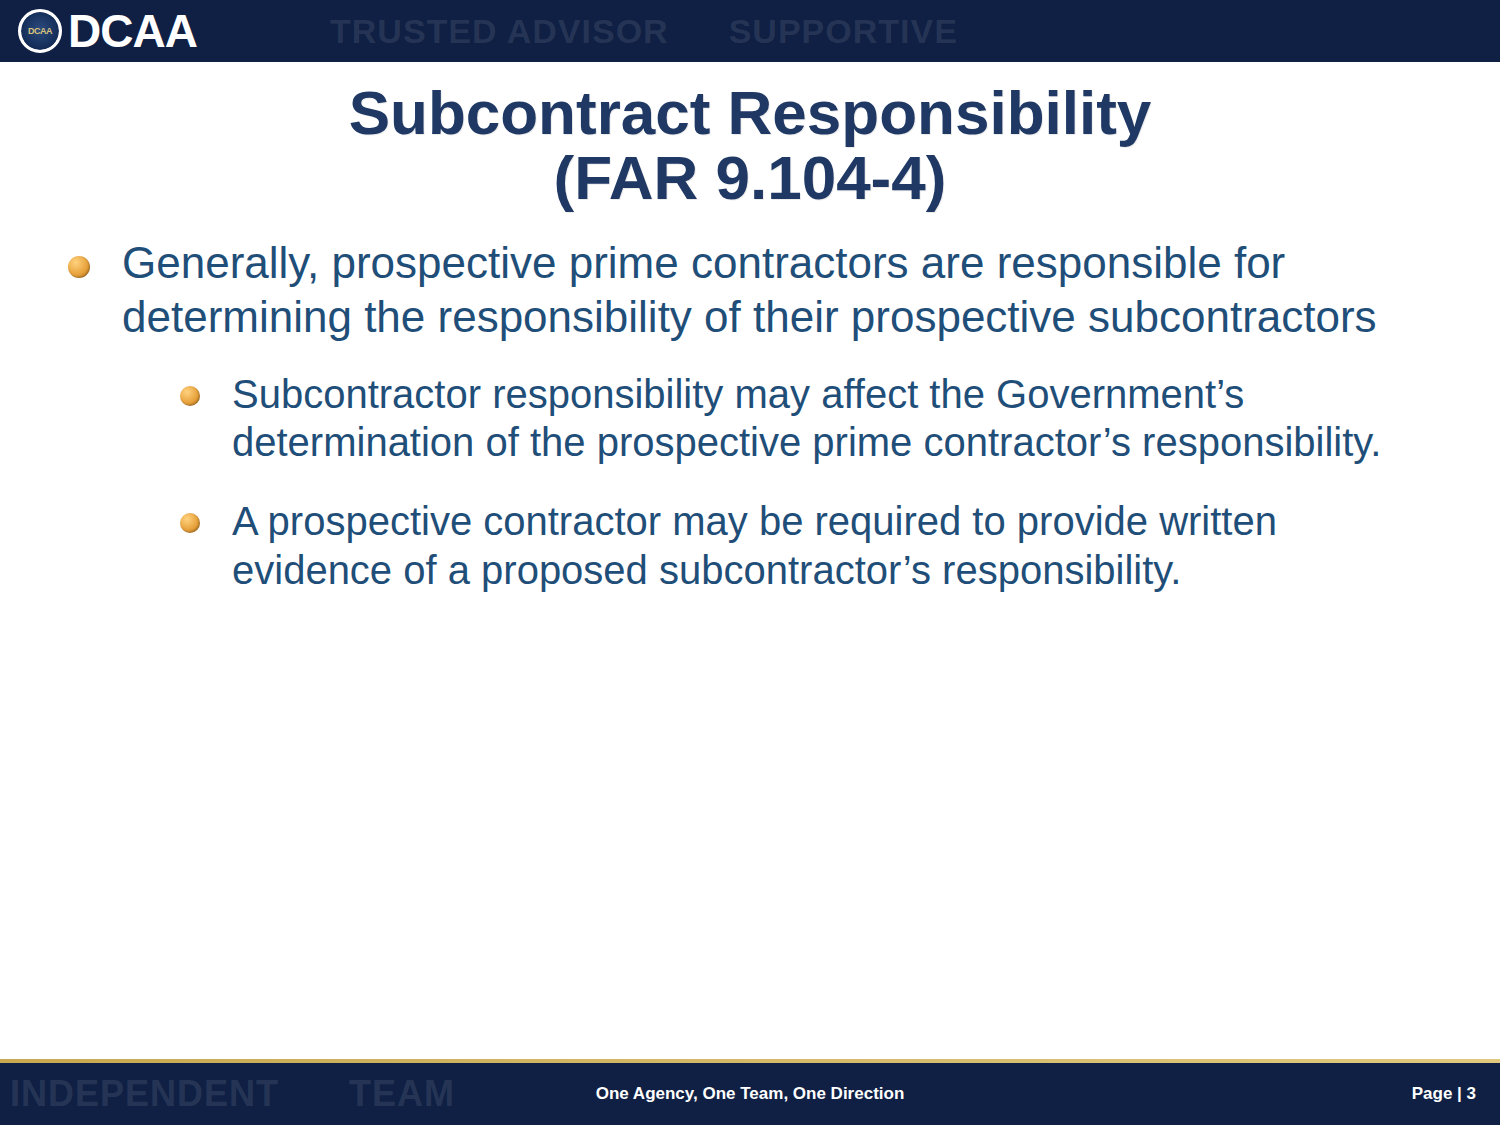TRUSTED ADVISOR SUPPORTIVE
DCAA
DCAA
Subcontract Responsibility
(FAR 9.104-4)
Generally, prospective prime contractors are responsible for determining the responsibility of their prospective subcontractors
Subcontractor responsibility may affect the Government’s determination of the prospective prime contractor’s responsibility.
A prospective contractor may be required to provide written evidence of a proposed subcontractor’s responsibility.
INDEPENDENT TEAM
One Agency, One Team, One Direction
Page | 3